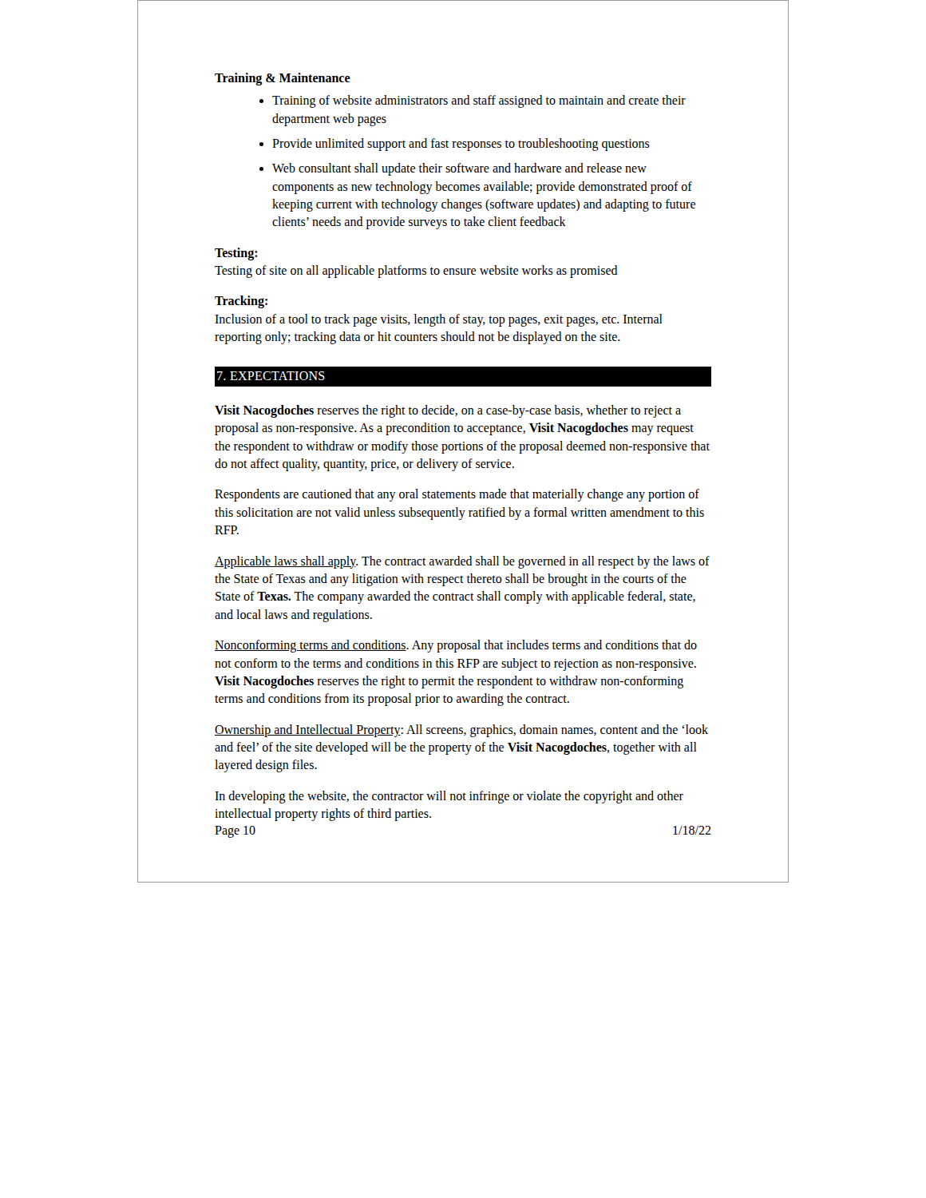Training & Maintenance
Training of website administrators and staff assigned to maintain and create their department web pages
Provide unlimited support and fast responses to troubleshooting questions
Web consultant shall update their software and hardware and release new components as new technology becomes available; provide demonstrated proof of keeping current with technology changes (software updates) and adapting to future clients’ needs and provide surveys to take client feedback
Testing:
Testing of site on all applicable platforms to ensure website works as promised
Tracking:
Inclusion of a tool to track page visits, length of stay, top pages, exit pages, etc. Internal reporting only; tracking data or hit counters should not be displayed on the site.
7. EXPECTATIONS
Visit Nacogdoches reserves the right to decide, on a case-by-case basis, whether to reject a proposal as non-responsive. As a precondition to acceptance, Visit Nacogdoches may request the respondent to withdraw or modify those portions of the proposal deemed non-responsive that do not affect quality, quantity, price, or delivery of service.
Respondents are cautioned that any oral statements made that materially change any portion of this solicitation are not valid unless subsequently ratified by a formal written amendment to this RFP.
Applicable laws shall apply. The contract awarded shall be governed in all respect by the laws of the State of Texas and any litigation with respect thereto shall be brought in the courts of the State of Texas. The company awarded the contract shall comply with applicable federal, state, and local laws and regulations.
Nonconforming terms and conditions. Any proposal that includes terms and conditions that do not conform to the terms and conditions in this RFP are subject to rejection as non-responsive. Visit Nacogdoches reserves the right to permit the respondent to withdraw non-conforming terms and conditions from its proposal prior to awarding the contract.
Ownership and Intellectual Property: All screens, graphics, domain names, content and the ‘look and feel’ of the site developed will be the property of the Visit Nacogdoches, together with all layered design files.
In developing the website, the contractor will not infringe or violate the copyright and other intellectual property rights of third parties.
Page 10 1/18/22